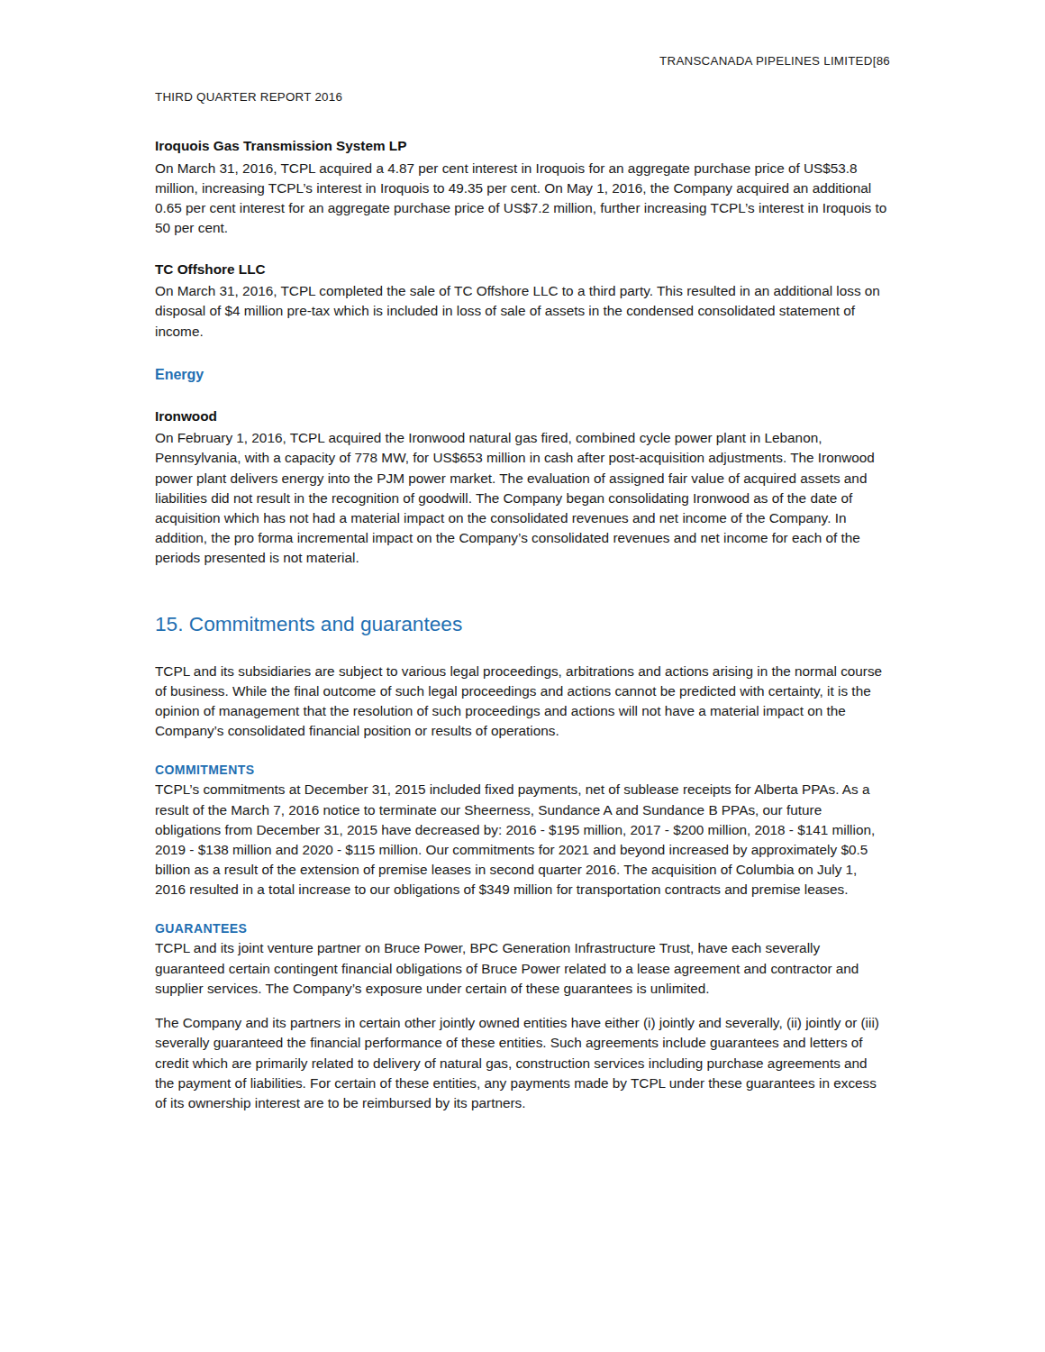TRANSCANADA PIPELINES LIMITED[86
THIRD QUARTER REPORT 2016
Iroquois Gas Transmission System LP
On March 31, 2016, TCPL acquired a 4.87 per cent interest in Iroquois for an aggregate purchase price of US$53.8 million, increasing TCPL’s interest in Iroquois to 49.35 per cent. On May 1, 2016, the Company acquired an additional 0.65 per cent interest for an aggregate purchase price of US$7.2 million, further increasing TCPL’s interest in Iroquois to 50 per cent.
TC Offshore LLC
On March 31, 2016, TCPL completed the sale of TC Offshore LLC to a third party. This resulted in an additional loss on disposal of $4 million pre-tax which is included in loss of sale of assets in the condensed consolidated statement of income.
Energy
Ironwood
On February 1, 2016, TCPL acquired the Ironwood natural gas fired, combined cycle power plant in Lebanon, Pennsylvania, with a capacity of 778 MW, for US$653 million in cash after post-acquisition adjustments. The Ironwood power plant delivers energy into the PJM power market. The evaluation of assigned fair value of acquired assets and liabilities did not result in the recognition of goodwill. The Company began consolidating Ironwood as of the date of acquisition which has not had a material impact on the consolidated revenues and net income of the Company. In addition, the pro forma incremental impact on the Company’s consolidated revenues and net income for each of the periods presented is not material.
15. Commitments and guarantees
TCPL and its subsidiaries are subject to various legal proceedings, arbitrations and actions arising in the normal course of business. While the final outcome of such legal proceedings and actions cannot be predicted with certainty, it is the opinion of management that the resolution of such proceedings and actions will not have a material impact on the Company’s consolidated financial position or results of operations.
COMMITMENTS
TCPL’s commitments at December 31, 2015 included fixed payments, net of sublease receipts for Alberta PPAs. As a result of the March 7, 2016 notice to terminate our Sheerness, Sundance A and Sundance B PPAs, our future obligations from December 31, 2015 have decreased by: 2016 - $195 million, 2017 - $200 million, 2018 - $141 million, 2019 - $138 million and 2020 - $115 million. Our commitments for 2021 and beyond increased by approximately $0.5 billion as a result of the extension of premise leases in second quarter 2016. The acquisition of Columbia on July 1, 2016 resulted in a total increase to our obligations of $349 million for transportation contracts and premise leases.
GUARANTEES
TCPL and its joint venture partner on Bruce Power, BPC Generation Infrastructure Trust, have each severally guaranteed certain contingent financial obligations of Bruce Power related to a lease agreement and contractor and supplier services. The Company’s exposure under certain of these guarantees is unlimited.
The Company and its partners in certain other jointly owned entities have either (i) jointly and severally, (ii) jointly or (iii) severally guaranteed the financial performance of these entities. Such agreements include guarantees and letters of credit which are primarily related to delivery of natural gas, construction services including purchase agreements and the payment of liabilities. For certain of these entities, any payments made by TCPL under these guarantees in excess of its ownership interest are to be reimbursed by its partners.